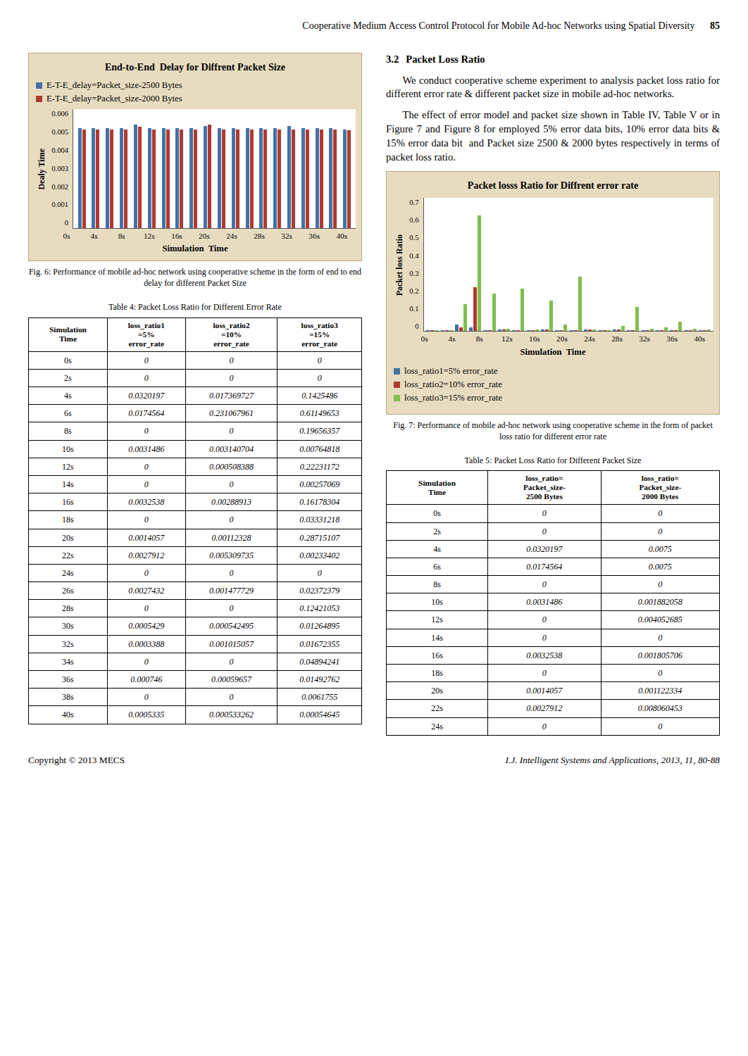Cooperative Medium Access Control Protocol for Mobile Ad-hoc Networks using Spatial Diversity 85
End-to-End Delay for Diffrent Packet Size
E-T-E_delay=Packet_size-2500 Bytes
E-T-E_delay=Packet_size-2000 Bytes
Dealy Time
0.006 0.005 0.004 0.003 0.002 0.001 0
0s 4s 8s 12s 16s 20s 24s 28s 32s 36s 40s
Simulation Time
Fig. 6: Performance of mobile ad-hoc network using cooperative scheme in the form of end to end delay for different Packet Size
Table 4: Packet Loss Ratio for Different Error Rate
| Simulation Time | loss_ratio1 =5% error_rate | loss_ratio2 =10% error_rate | loss_ratio3 =15% error_rate |
| --- | --- | --- | --- |
| 0s | 0 | 0 | 0 |
| 2s | 0 | 0 | 0 |
| 4s | 0.0320197 | 0.017369727 | 0.1425486 |
| 6s | 0.0174564 | 0.231067961 | 0.61149653 |
| 8s | 0 | 0 | 0.19656357 |
| 10s | 0.0031486 | 0.003140704 | 0.00764818 |
| 12s | 0 | 0.000508388 | 0.22231172 |
| 14s | 0 | 0 | 0.00257069 |
| 16s | 0.0032538 | 0.00288913 | 0.16178304 |
| 18s | 0 | 0 | 0.03331218 |
| 20s | 0.0014057 | 0.00112328 | 0.28715107 |
| 22s | 0.0027912 | 0.005309735 | 0.00233402 |
| 24s | 0 | 0 | 0 |
| 26s | 0.0027432 | 0.001477729 | 0.02372379 |
| 28s | 0 | 0 | 0.12421053 |
| 30s | 0.0005429 | 0.000542495 | 0.01264895 |
| 32s | 0.0003388 | 0.001015057 | 0.01672355 |
| 34s | 0 | 0 | 0.04894241 |
| 36s | 0.000746 | 0.00059657 | 0.01492762 |
| 38s | 0 | 0 | 0.0061755 |
| 40s | 0.0005335 | 0.000533262 | 0.00054645 |
3.2 Packet Loss Ratio
We conduct cooperative scheme experiment to analysis packet loss ratio for different error rate & different packet size in mobile ad-hoc networks.
The effect of error model and packet size shown in Table IV, Table V or in Figure 7 and Figure 8 for employed 5% error data bits, 10% error data bits & 15% error data bit and Packet size 2500 & 2000 bytes respectively in terms of packet loss ratio.
Packet losss Ratio for Diffrent error rate
Packet loss Ratio
0.7 0.6 0.5 0.4 0.3 0.2 0.1 0
0s 4s 8s 12s 16s 20s 24s 28s 32s 36s 40s
Simulation Time
loss_ratio1=5% error_rate
loss_ratio2=10% error_rate
loss_ratio3=15% error_rate
Fig. 7: Performance of mobile ad-hoc network using cooperative scheme in the form of packet loss ratio for different error rate
Table 5: Packet Loss Ratio for Different Packet Size
| Simulation Time | loss_ratio= Packet_size- 2500 Bytes | loss_ratio= Packet_size- 2000 Bytes |
| --- | --- | --- |
| 0s | 0 | 0 |
| 2s | 0 | 0 |
| 4s | 0.0320197 | 0.0075 |
| 6s | 0.0174564 | 0.0075 |
| 8s | 0 | 0 |
| 10s | 0.0031486 | 0.001882058 |
| 12s | 0 | 0.004052685 |
| 14s | 0 | 0 |
| 16s | 0.0032538 | 0.001805706 |
| 18s | 0 | 0 |
| 20s | 0.0014057 | 0.001122334 |
| 22s | 0.0027912 | 0.008060453 |
| 24s | 0 | 0 |
Copyright © 2013 MECS
I.J. Intelligent Systems and Applications, 2013, 11, 80-88